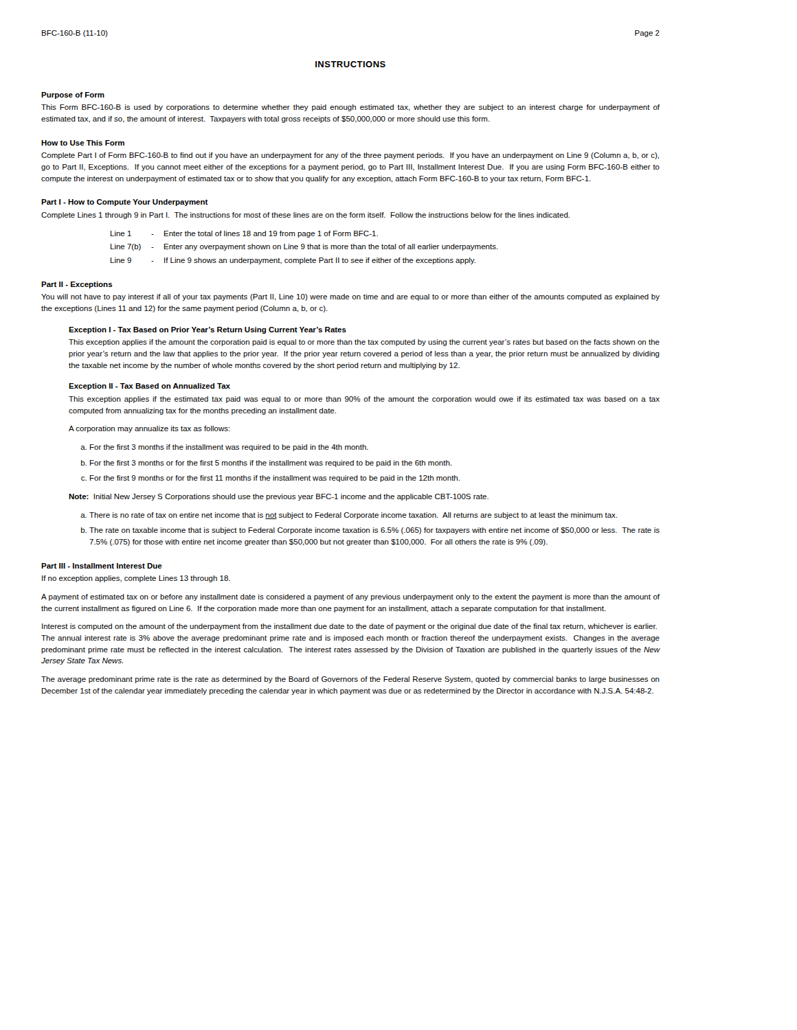BFC-160-B (11-10) Page 2
INSTRUCTIONS
Purpose of Form
This Form BFC-160-B is used by corporations to determine whether they paid enough estimated tax, whether they are subject to an interest charge for underpayment of estimated tax, and if so, the amount of interest. Taxpayers with total gross receipts of $50,000,000 or more should use this form.
How to Use This Form
Complete Part I of Form BFC-160-B to find out if you have an underpayment for any of the three payment periods. If you have an underpayment on Line 9 (Column a, b, or c), go to Part II, Exceptions. If you cannot meet either of the exceptions for a payment period, go to Part III, Installment Interest Due. If you are using Form BFC-160-B either to compute the interest on underpayment of estimated tax or to show that you qualify for any exception, attach Form BFC-160-B to your tax return, Form BFC-1.
Part I - How to Compute Your Underpayment
Complete Lines 1 through 9 in Part I. The instructions for most of these lines are on the form itself. Follow the instructions below for the lines indicated.
Line 1-Enter the total of lines 18 and 19 from page 1 of Form BFC-1.
Line 7(b)-Enter any overpayment shown on Line 9 that is more than the total of all earlier underpayments.
Line 9-If Line 9 shows an underpayment, complete Part II to see if either of the exceptions apply.
Part II - Exceptions
You will not have to pay interest if all of your tax payments (Part II, Line 10) were made on time and are equal to or more than either of the amounts computed as explained by the exceptions (Lines 11 and 12) for the same payment period (Column a, b, or c).
Exception I - Tax Based on Prior Year’s Return Using Current Year’s Rates
This exception applies if the amount the corporation paid is equal to or more than the tax computed by using the current year’s rates but based on the facts shown on the prior year’s return and the law that applies to the prior year. If the prior year return covered a period of less than a year, the prior return must be annualized by dividing the taxable net income by the number of whole months covered by the short period return and multiplying by 12.
Exception II - Tax Based on Annualized Tax
This exception applies if the estimated tax paid was equal to or more than 90% of the amount the corporation would owe if its estimated tax was based on a tax computed from annualizing tax for the months preceding an installment date.
A corporation may annualize its tax as follows:
For the first 3 months if the installment was required to be paid in the 4th month.
For the first 3 months or for the first 5 months if the installment was required to be paid in the 6th month.
For the first 9 months or for the first 11 months if the installment was required to be paid in the 12th month.
Note: Initial New Jersey S Corporations should use the previous year BFC-1 income and the applicable CBT-100S rate.
There is no rate of tax on entire net income that is not subject to Federal Corporate income taxation. All returns are subject to at least the minimum tax.
The rate on taxable income that is subject to Federal Corporate income taxation is 6.5% (.065) for taxpayers with entire net income of $50,000 or less. The rate is 7.5% (.075) for those with entire net income greater than $50,000 but not greater than $100,000. For all others the rate is 9% (.09).
Part III - Installment Interest Due
If no exception applies, complete Lines 13 through 18.
A payment of estimated tax on or before any installment date is considered a payment of any previous underpayment only to the extent the payment is more than the amount of the current installment as figured on Line 6. If the corporation made more than one payment for an installment, attach a separate computation for that installment.
Interest is computed on the amount of the underpayment from the installment due date to the date of payment or the original due date of the final tax return, whichever is earlier. The annual interest rate is 3% above the average predominant prime rate and is imposed each month or fraction thereof the underpayment exists. Changes in the average predominant prime rate must be reflected in the interest calculation. The interest rates assessed by the Division of Taxation are published in the quarterly issues of the New Jersey State Tax News.
The average predominant prime rate is the rate as determined by the Board of Governors of the Federal Reserve System, quoted by commercial banks to large businesses on December 1st of the calendar year immediately preceding the calendar year in which payment was due or as redetermined by the Director in accordance with N.J.S.A. 54:48-2.